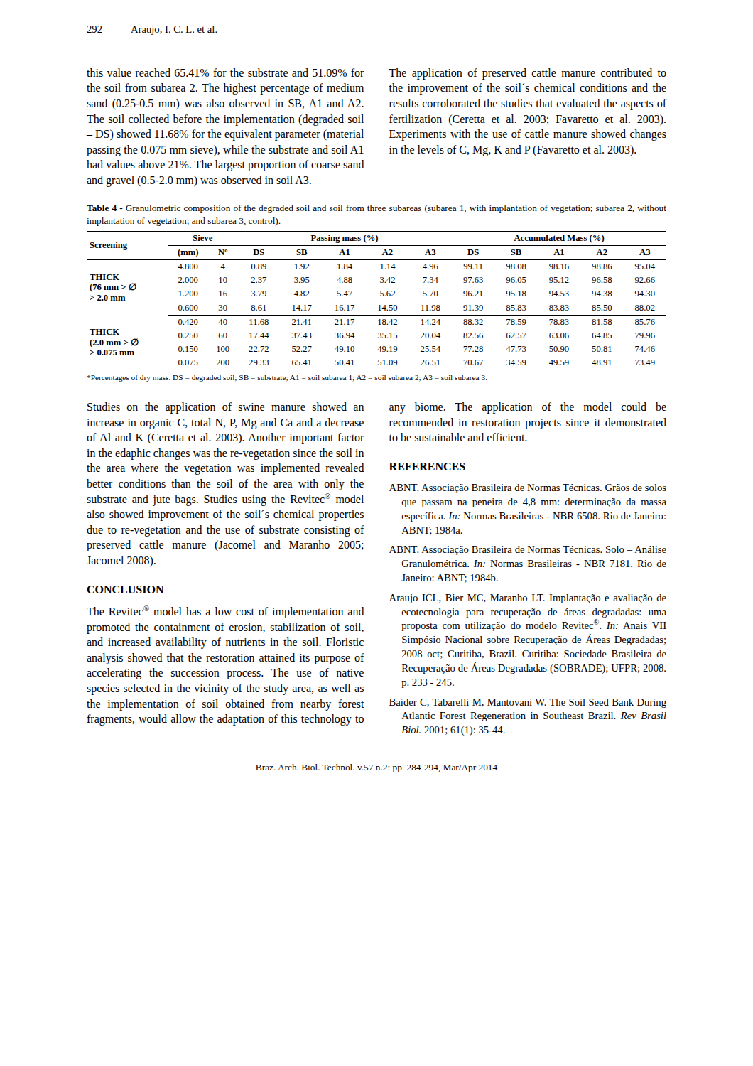292 Araujo, I. C. L. et al.
this value reached 65.41% for the substrate and 51.09% for the soil from subarea 2. The highest percentage of medium sand (0.25-0.5 mm) was also observed in SB, A1 and A2. The soil collected before the implementation (degraded soil – DS) showed 11.68% for the equivalent parameter (material passing the 0.075 mm sieve), while the substrate and soil A1 had values above 21%. The largest proportion of coarse sand and gravel (0.5-2.0 mm) was observed in soil A3.
The application of preserved cattle manure contributed to the improvement of the soil´s chemical conditions and the results corroborated the studies that evaluated the aspects of fertilization (Ceretta et al. 2003; Favaretto et al. 2003). Experiments with the use of cattle manure showed changes in the levels of C, Mg, K and P (Favaretto et al. 2003).
Table 4 - Granulometric composition of the degraded soil and soil from three subareas (subarea 1, with implantation of vegetation; subarea 2, without implantation of vegetation; and subarea 3, control).
| Screening | Sieve | Passing mass (%) | Accumulated Mass (%) |
| --- | --- | --- | --- |
| (mm) | Nº | DS | SB | A1 | A2 | A3 | DS | SB | A1 | A2 | A3 |
| THICK (76 mm > ∅ > 2.0 mm | 4.800 | 4 | 0.89 | 1.92 | 1.84 | 1.14 | 4.96 | 99.11 | 98.08 | 98.16 | 98.86 | 95.04 |
| 2.000 | 10 | 2.37 | 3.95 | 4.88 | 3.42 | 7.34 | 97.63 | 96.05 | 95.12 | 96.58 | 92.66 |
| 1.200 | 16 | 3.79 | 4.82 | 5.47 | 5.62 | 5.70 | 96.21 | 95.18 | 94.53 | 94.38 | 94.30 |
| 0.600 | 30 | 8.61 | 14.17 | 16.17 | 14.50 | 11.98 | 91.39 | 85.83 | 83.83 | 85.50 | 88.02 |
| THICK (2.0 mm > ∅ > 0.075 mm | 0.420 | 40 | 11.68 | 21.41 | 21.17 | 18.42 | 14.24 | 88.32 | 78.59 | 78.83 | 81.58 | 85.76 |
| 0.250 | 60 | 17.44 | 37.43 | 36.94 | 35.15 | 20.04 | 82.56 | 62.57 | 63.06 | 64.85 | 79.96 |
| 0.150 | 100 | 22.72 | 52.27 | 49.10 | 49.19 | 25.54 | 77.28 | 47.73 | 50.90 | 50.81 | 74.46 |
| 0.075 | 200 | 29.33 | 65.41 | 50.41 | 51.09 | 26.51 | 70.67 | 34.59 | 49.59 | 48.91 | 73.49 |
*Percentages of dry mass. DS = degraded soil; SB = substrate; A1 = soil subarea 1; A2 = soil subarea 2; A3 = soil subarea 3.
Studies on the application of swine manure showed an increase in organic C, total N, P, Mg and Ca and a decrease of Al and K (Ceretta et al. 2003). Another important factor in the edaphic changes was the re-vegetation since the soil in the area where the vegetation was implemented revealed better conditions than the soil of the area with only the substrate and jute bags. Studies using the Revitec® model also showed improvement of the soil´s chemical properties due to re-vegetation and the use of substrate consisting of preserved cattle manure (Jacomel and Maranho 2005; Jacomel 2008).
CONCLUSION
The Revitec® model has a low cost of implementation and promoted the containment of erosion, stabilization of soil, and increased availability of nutrients in the soil. Floristic analysis showed that the restoration attained its purpose of accelerating the succession process. The use of native species selected in the vicinity of the study area, as well as the implementation of soil obtained from nearby forest fragments, would allow the adaptation of this technology to any biome. The application of the model could be recommended in restoration projects since it demonstrated to be sustainable and efficient.
REFERENCES
ABNT. Associação Brasileira de Normas Técnicas. Grãos de solos que passam na peneira de 4,8 mm: determinação da massa específica. In: Normas Brasileiras - NBR 6508. Rio de Janeiro: ABNT; 1984a.
ABNT. Associação Brasileira de Normas Técnicas. Solo – Análise Granulométrica. In: Normas Brasileiras - NBR 7181. Rio de Janeiro: ABNT; 1984b.
Araujo ICL, Bier MC, Maranho LT. Implantação e avaliação de ecotecnologia para recuperação de áreas degradadas: uma proposta com utilização do modelo Revitec®. In: Anais VII Simpósio Nacional sobre Recuperação de Áreas Degradadas; 2008 oct; Curitiba, Brazil. Curitiba: Sociedade Brasileira de Recuperação de Áreas Degradadas (SOBRADE); UFPR; 2008. p. 233 - 245.
Baider C, Tabarelli M, Mantovani W. The Soil Seed Bank During Atlantic Forest Regeneration in Southeast Brazil. Rev Brasil Biol. 2001; 61(1): 35-44.
Braz. Arch. Biol. Technol. v.57 n.2: pp. 284-294, Mar/Apr 2014